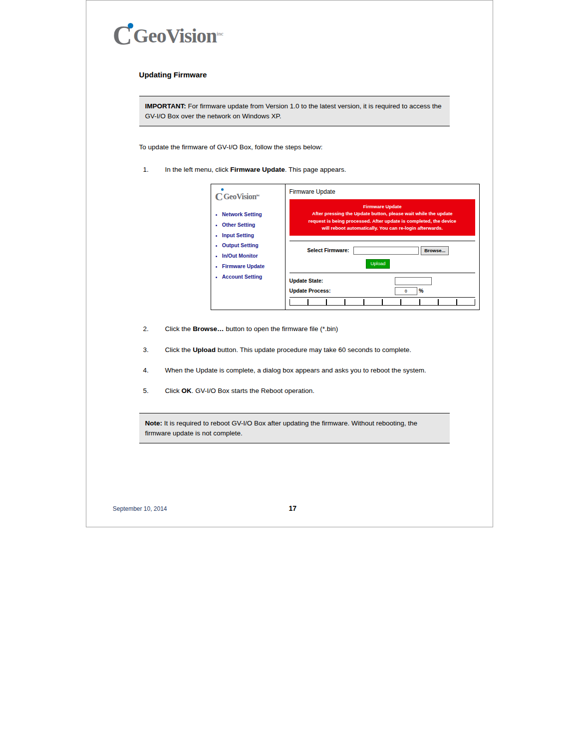C GeoVisioninc
Updating Firmware
IMPORTANT: For firmware update from Version 1.0 to the latest version, it is required to access the GV-I/O Box over the network on Windows XP.
To update the firmware of GV-I/O Box, follow the steps below:
In the left menu, click Firmware Update. This page appears.
C GeoVisioninc
Network Setting
Other Setting
Input Setting
Output Setting
In/Out Monitor
Firmware Update
Account Setting
Firmware Update
Firmware Update
After pressing the Update button, please wait while the update
request is being processed. After update is completed, the device
will reboot automatically. You can re-login afterwards.
Select Firmware: Browse...
Upload
Update State:
Update Process: 0 %
Click the Browse… button to open the firmware file (*.bin)
Click the Upload button. This update procedure may take 60 seconds to complete.
When the Update is complete, a dialog box appears and asks you to reboot the system.
Click OK. GV-I/O Box starts the Reboot operation.
Note: It is required to reboot GV-I/O Box after updating the firmware. Without rebooting, the firmware update is not complete.
September 10, 2014 17